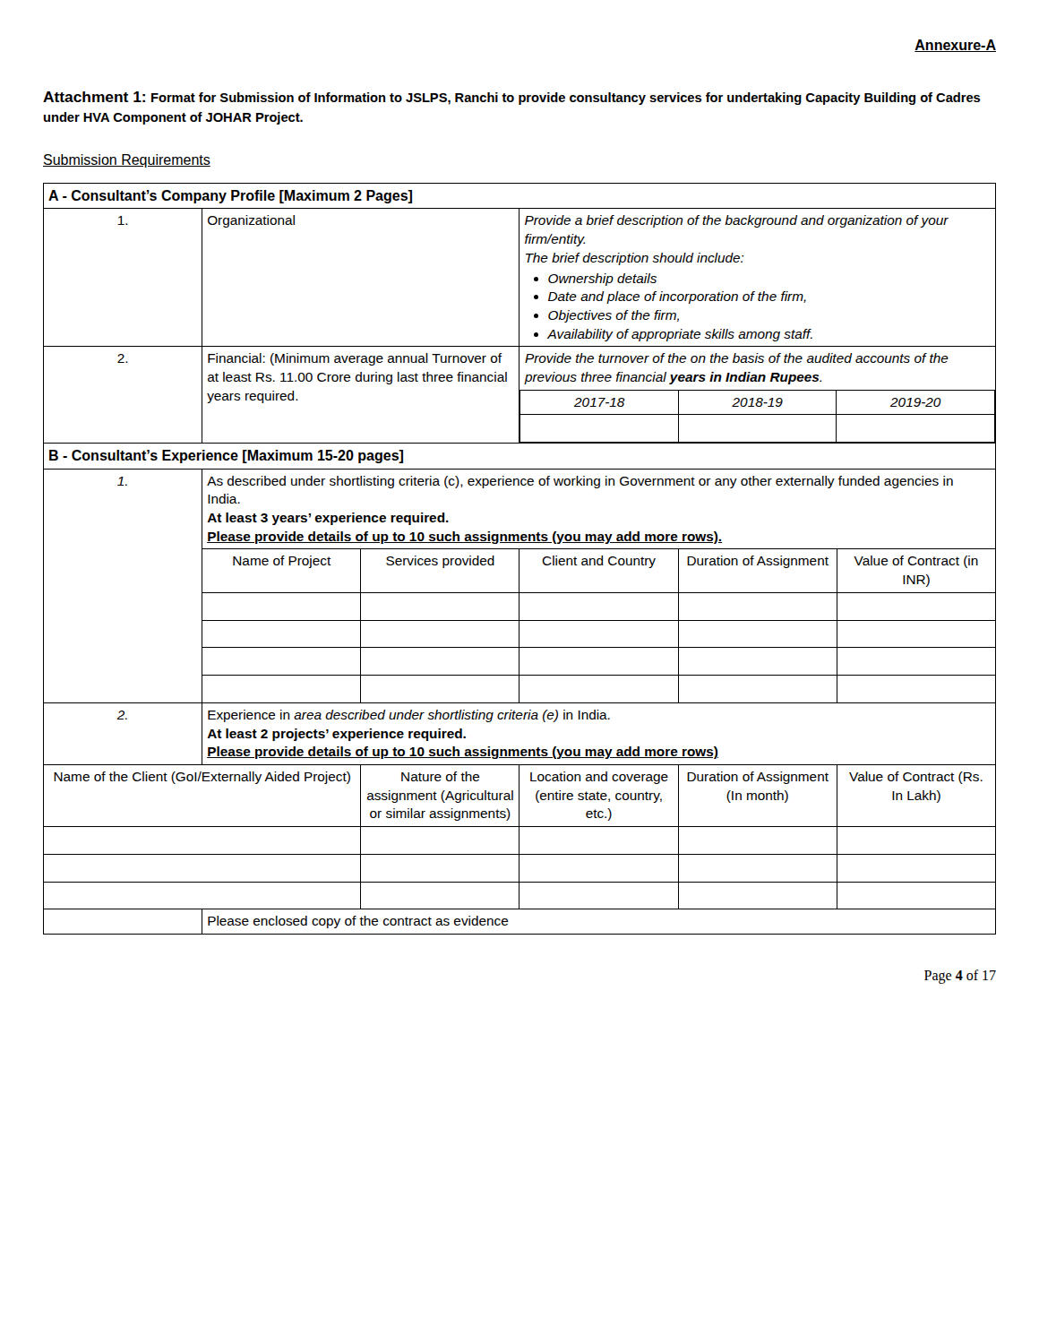Annexure-A
Attachment 1: Format for Submission of Information to JSLPS, Ranchi to provide consultancy services for undertaking Capacity Building of Cadres under HVA Component of JOHAR Project.
Submission Requirements
| A - Consultant’s Company Profile [Maximum 2 Pages] |
| 1. | Organizational | Provide a brief description of the background and organization of your firm/entity. The brief description should include: Ownership details Date and place of incorporation of the firm, Objectives of the firm, Availability of appropriate skills among staff. |
| 2. | Financial: (Minimum average annual Turnover of at least Rs. 11.00 Crore during last three financial years required. | / Provide the turnover of the on the basis of the audited accounts of the previous three financial years in Indian Rupees . / / 2017-18 / 2018-19 / 2019-20 / |
| B - Consultant’s Experience [Maximum 15-20 pages] |
| 1. | As described under shortlisting criteria (c), experience of working in Government or any other externally funded agencies in India. At least 3 years’ experience required. Please provide details of up to 10 such assignments (you may add more rows). |
| Name of Project | Services provided | Client and Country | Duration of Assignment | Value of Contract (in INR) |
| 2. | Experience in area described under shortlisting criteria (e) in India. At least 2 projects’ experience required. Please provide details of up to 10 such assignments (you may add more rows) |
| Name of the Client (GoI/Externally Aided Project) | Nature of the assignment (Agricultural or similar assignments) | Location and coverage (entire state, country, etc.) | Duration of Assignment (In month) | Value of Contract (Rs. In Lakh) |
| | Please enclosed copy of the contract as evidence |
Page 4 of 17